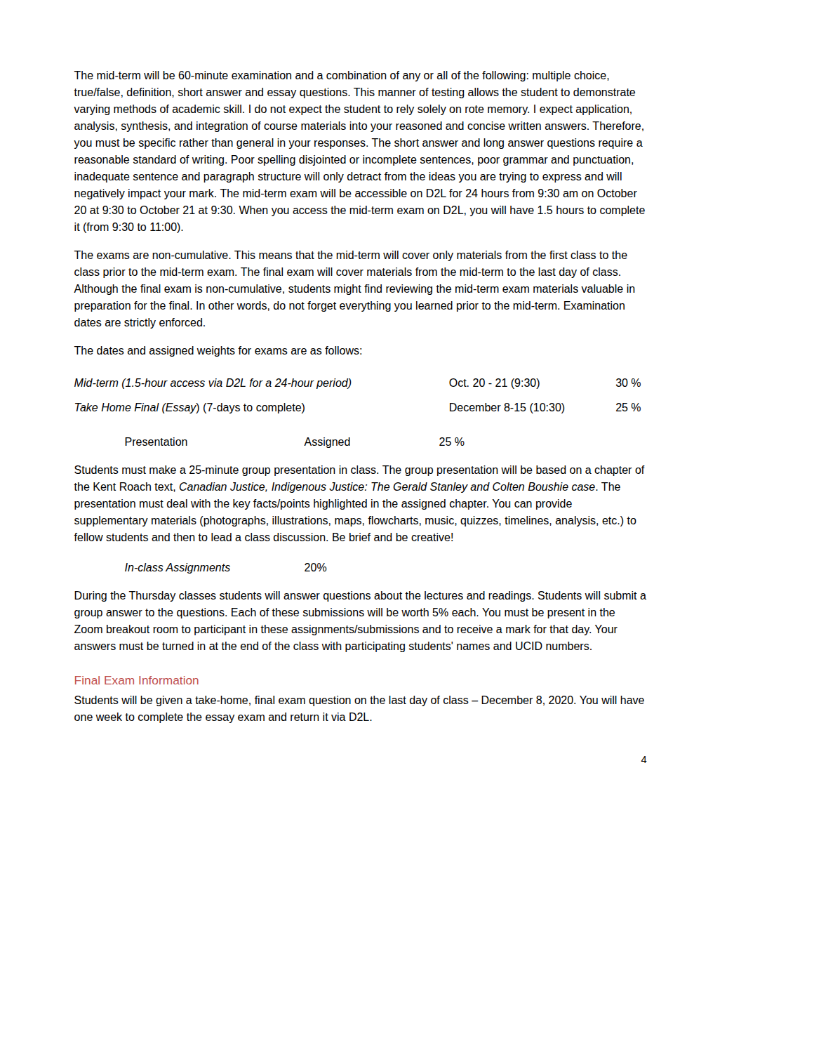The mid-term will be 60-minute examination and a combination of any or all of the following: multiple choice, true/false, definition, short answer and essay questions. This manner of testing allows the student to demonstrate varying methods of academic skill. I do not expect the student to rely solely on rote memory. I expect application, analysis, synthesis, and integration of course materials into your reasoned and concise written answers. Therefore, you must be specific rather than general in your responses. The short answer and long answer questions require a reasonable standard of writing. Poor spelling disjointed or incomplete sentences, poor grammar and punctuation, inadequate sentence and paragraph structure will only detract from the ideas you are trying to express and will negatively impact your mark. The mid-term exam will be accessible on D2L for 24 hours from 9:30 am on October 20 at 9:30 to October 21 at 9:30. When you access the mid-term exam on D2L, you will have 1.5 hours to complete it (from 9:30 to 11:00).
The exams are non-cumulative. This means that the mid-term will cover only materials from the first class to the class prior to the mid-term exam. The final exam will cover materials from the mid-term to the last day of class. Although the final exam is non-cumulative, students might find reviewing the mid-term exam materials valuable in preparation for the final. In other words, do not forget everything you learned prior to the mid-term. Examination dates are strictly enforced.
The dates and assigned weights for exams are as follows:
| Mid-term (1.5-hour access via D2L for a 24-hour period) | Oct. 20 - 21 (9:30) | 30 % |
| Take Home Final (Essay ) (7-days to complete) | December 8-15 (10:30) | 25 % |
Presentation Assigned25 %
Students must make a 25-minute group presentation in class. The group presentation will be based on a chapter of the Kent Roach text, Canadian Justice, Indigenous Justice: The Gerald Stanley and Colten Boushie case. The presentation must deal with the key facts/points highlighted in the assigned chapter. You can provide supplementary materials (photographs, illustrations, maps, flowcharts, music, quizzes, timelines, analysis, etc.) to fellow students and then to lead a class discussion. Be brief and be creative!
In-class Assignments20%
During the Thursday classes students will answer questions about the lectures and readings. Students will submit a group answer to the questions. Each of these submissions will be worth 5% each. You must be present in the Zoom breakout room to participant in these assignments/submissions and to receive a mark for that day. Your answers must be turned in at the end of the class with participating students' names and UCID numbers.
Final Exam Information
Students will be given a take-home, final exam question on the last day of class – December 8, 2020. You will have one week to complete the essay exam and return it via D2L.
4